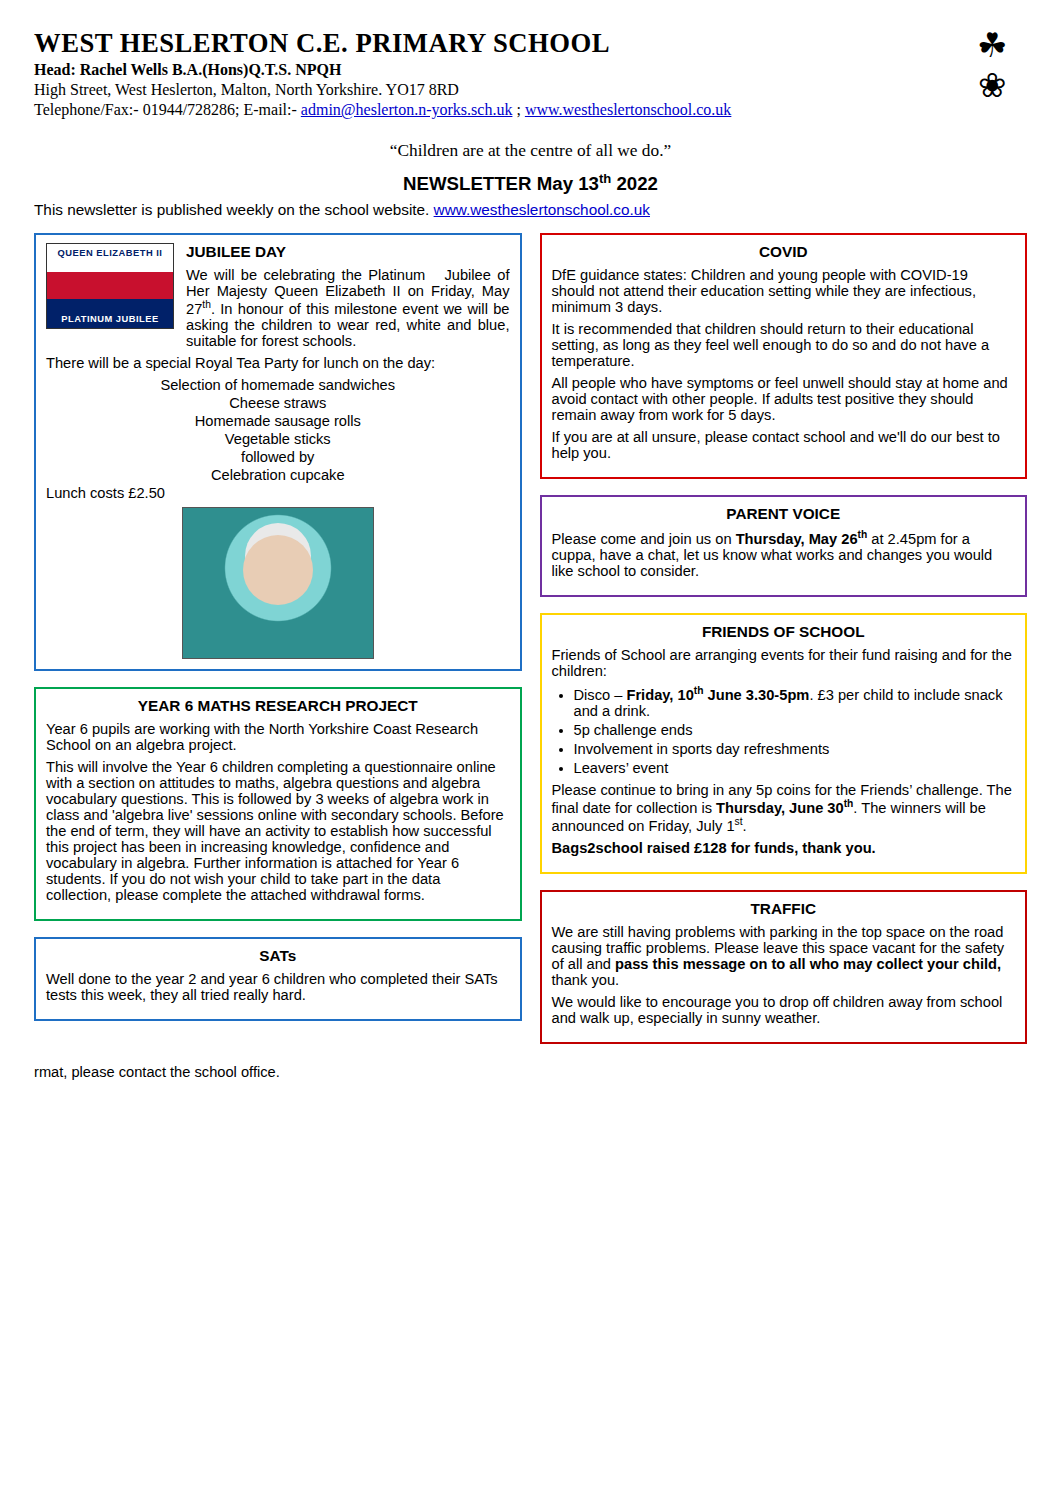☘
❀
WEST HESLERTON C.E. PRIMARY SCHOOL
Head: Rachel Wells B.A.(Hons)Q.T.S. NPQH
High Street, West Heslerton, Malton, North Yorkshire. YO17 8RD
Telephone/Fax:- 01944/728286; E-mail:- admin@heslerton.n-yorks.sch.uk ; www.westheslertonschool.co.uk
“Children are at the centre of all we do.”
NEWSLETTER May 13th 2022
This newsletter is published weekly on the school website. www.westheslertonschool.co.uk
QUEEN ELIZABETH II PLATINUM JUBILEE
JUBILEE DAY
We will be celebrating the Platinum Jubilee of Her Majesty Queen Elizabeth II on Friday, May 27th. In honour of this milestone event we will be asking the children to wear red, white and blue, suitable for forest schools.
There will be a special Royal Tea Party for lunch on the day:
Selection of homemade sandwiches
Cheese straws
Homemade sausage rolls
Vegetable sticks
followed by
Celebration cupcake
Lunch costs £2.50
YEAR 6 MATHS RESEARCH PROJECT
Year 6 pupils are working with the North Yorkshire Coast Research School on an algebra project.
This will involve the Year 6 children completing a questionnaire online with a section on attitudes to maths, algebra questions and algebra vocabulary questions. This is followed by 3 weeks of algebra work in class and 'algebra live' sessions online with secondary schools. Before the end of term, they will have an activity to establish how successful this project has been in increasing knowledge, confidence and vocabulary in algebra. Further information is attached for Year 6 students. If you do not wish your child to take part in the data collection, please complete the attached withdrawal forms.
SATs
Well done to the year 2 and year 6 children who completed their SATs tests this week, they all tried really hard.
COVID
DfE guidance states: Children and young people with COVID-19 should not attend their education setting while they are infectious, minimum 3 days.
It is recommended that children should return to their educational setting, as long as they feel well enough to do so and do not have a temperature.
All people who have symptoms or feel unwell should stay at home and avoid contact with other people. If adults test positive they should remain away from work for 5 days.
If you are at all unsure, please contact school and we'll do our best to help you.
PARENT VOICE
Please come and join us on Thursday, May 26th at 2.45pm for a cuppa, have a chat, let us know what works and changes you would like school to consider.
FRIENDS OF SCHOOL
Friends of School are arranging events for their fund raising and for the children:
Disco – Friday, 10th June 3.30-5pm. £3 per child to include snack and a drink.
5p challenge ends
Involvement in sports day refreshments
Leavers’ event
Please continue to bring in any 5p coins for the Friends’ challenge. The final date for collection is Thursday, June 30th. The winners will be announced on Friday, July 1st.
Bags2school raised £128 for funds, thank you.
TRAFFIC
We are still having problems with parking in the top space on the road causing traffic problems. Please leave this space vacant for the safety of all and pass this message on to all who may collect your child, thank you.
We would like to encourage you to drop off children away from school and walk up, especially in sunny weather.
rmat, please contact the school office.